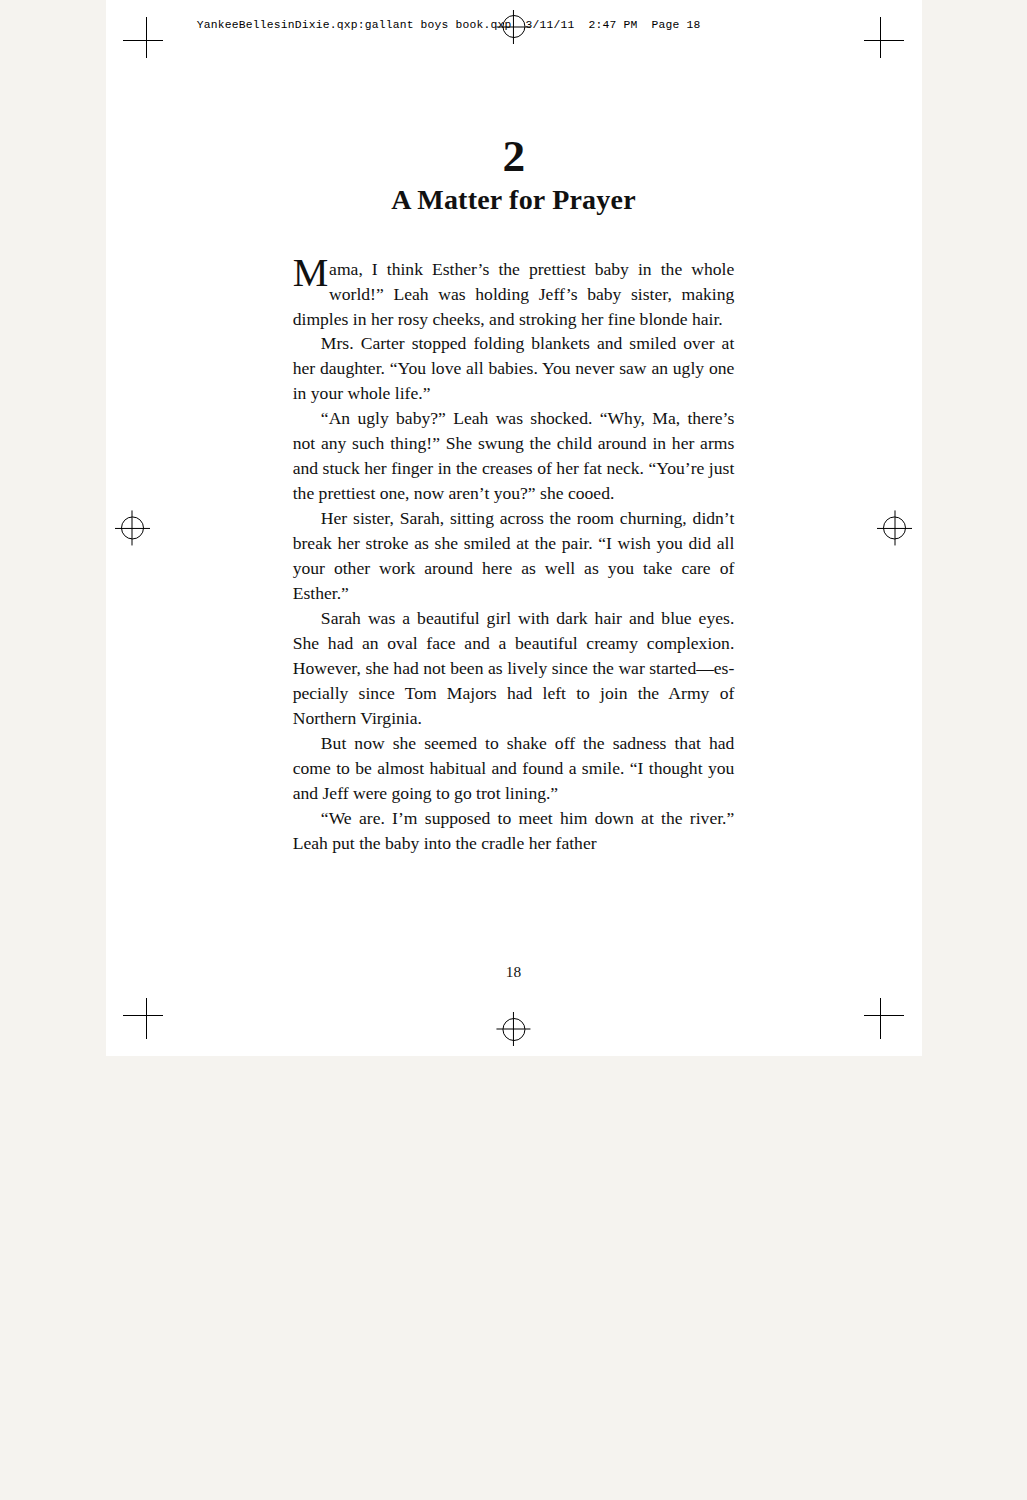YankeeBellesinDixie.qxp:gallant boys book.qxp 3/11/11 2:47 PM Page 18
2
A Matter for Prayer
Mama, I think Esther’s the prettiest baby in the whole world!” Leah was holding Jeff’s baby sister, making dimples in her rosy cheeks, and stroking her fine blonde hair.
Mrs. Carter stopped folding blankets and smiled over at her daughter. “You love all babies. You never saw an ugly one in your whole life.”
“An ugly baby?” Leah was shocked. “Why, Ma, there’s not any such thing!” She swung the child around in her arms and stuck her finger in the creases of her fat neck. “You’re just the prettiest one, now aren’t you?” she cooed.
Her sister, Sarah, sitting across the room churning, didn’t break her stroke as she smiled at the pair. “I wish you did all your other work around here as well as you take care of Esther.”
Sarah was a beautiful girl with dark hair and blue eyes. She had an oval face and a beautiful creamy complexion. However, she had not been as lively since the war started—especially since Tom Majors had left to join the Army of Northern Virginia.
But now she seemed to shake off the sadness that had come to be almost habitual and found a smile. “I thought you and Jeff were going to go trot lining.”
“We are. I’m supposed to meet him down at the river.” Leah put the baby into the cradle her father
18